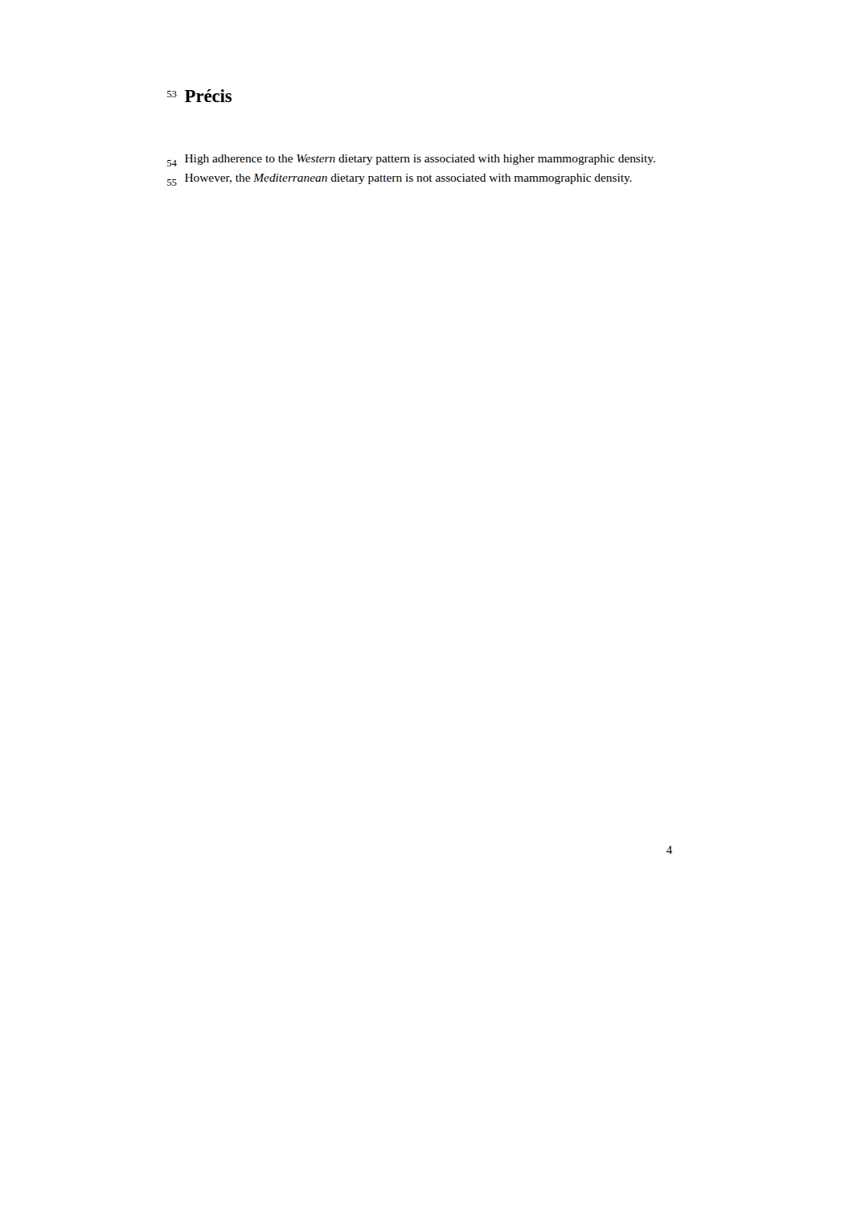53
Précis
54
High adherence to the Western dietary pattern is associated with higher mammographic density.
55
However, the Mediterranean dietary pattern is not associated with mammographic density.
4